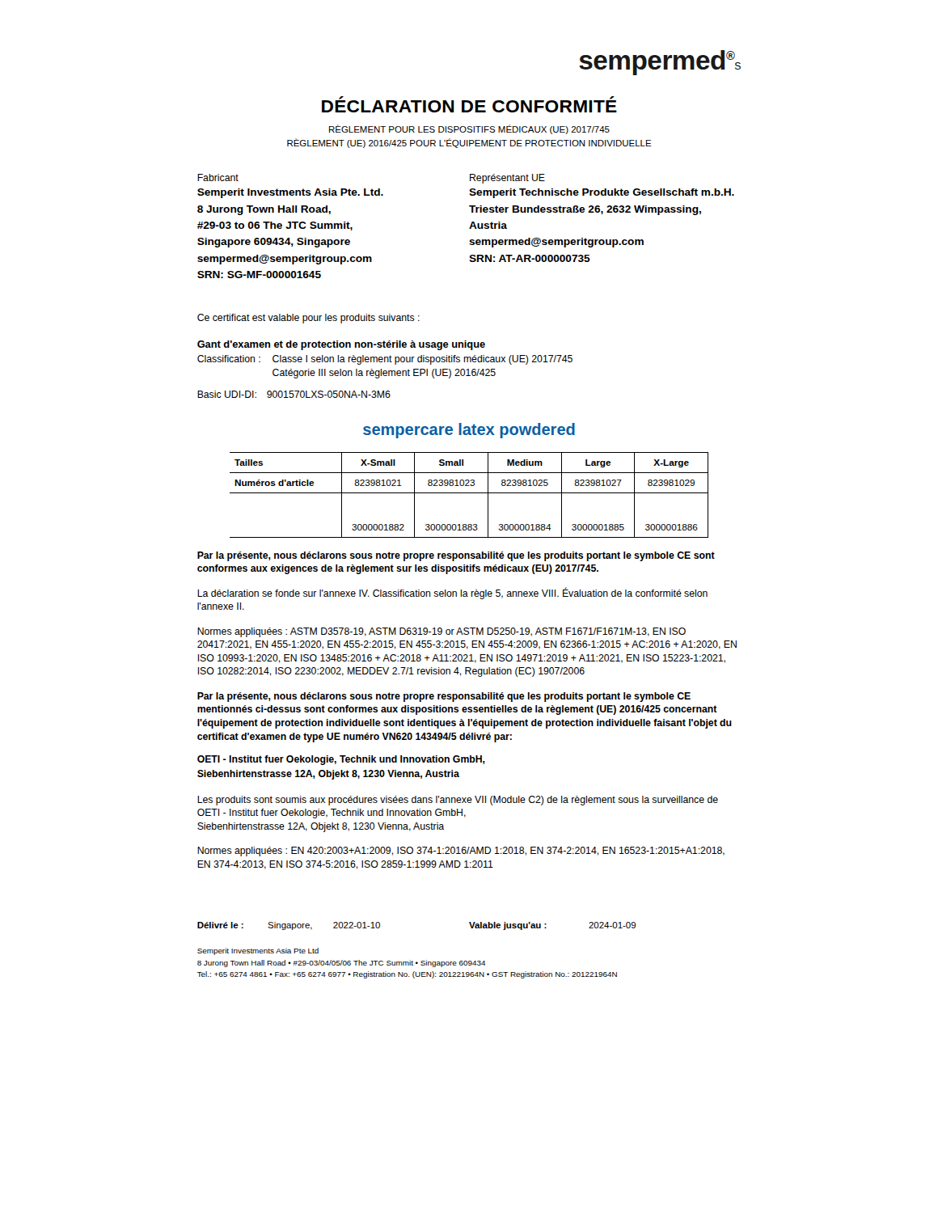sempermed®S
DÉCLARATION DE CONFORMITÉ
RÈGLEMENT POUR LES DISPOSITIFS MÉDICAUX (UE) 2017/745
RÈGLEMENT (UE) 2016/425 POUR L'ÉQUIPEMENT DE PROTECTION INDIVIDUELLE
| Fabricant | Représentant UE |
| Semperit Investments Asia Pte. Ltd. 8 Jurong Town Hall Road, #29-03 to 06 The JTC Summit, Singapore 609434, Singapore sempermed@semperitgroup.com SRN: SG-MF-000001645 | Semperit Technische Produkte Gesellschaft m.b.H. Triester Bundesstraße 26, 2632 Wimpassing, Austria sempermed@semperitgroup.com SRN: AT-AR-000000735 |
Ce certificat est valable pour les produits suivants :
Gant d'examen et de protection non-stérile à usage unique
| Classification : | Classe I selon la règlement pour dispositifs médicaux (UE) 2017/745 |
| | Catégorie III selon la règlement EPI (UE) 2016/425 |
Basic UDI-DI: 9001570LXS-050NA-N-3M6
sempercare latex powdered
| Tailles | X-Small | Small | Medium | Large | X-Large |
| --- | --- | --- | --- | --- | --- |
| Numéros d'article | 823981021 | 823981023 | 823981025 | 823981027 | 823981029 |
| | 3000001882 | 3000001883 | 3000001884 | 3000001885 | 3000001886 |
Par la présente, nous déclarons sous notre propre responsabilité que les produits portant le symbole CE sont conformes aux exigences de la règlement sur les dispositifs médicaux (EU) 2017/745.
La déclaration se fonde sur l'annexe IV. Classification selon la règle 5, annexe VIII. Évaluation de la conformité selon l'annexe II.
Normes appliquées : ASTM D3578-19, ASTM D6319-19 or ASTM D5250-19, ASTM F1671/F1671M-13, EN ISO 20417:2021, EN 455-1:2020, EN 455-2:2015, EN 455-3:2015, EN 455-4:2009, EN 62366-1:2015 + AC:2016 + A1:2020, EN ISO 10993-1:2020, EN ISO 13485:2016 + AC:2018 + A11:2021, EN ISO 14971:2019 + A11:2021, EN ISO 15223-1:2021, ISO 10282:2014, ISO 2230:2002, MEDDEV 2.7/1 revision 4, Regulation (EC) 1907/2006
Par la présente, nous déclarons sous notre propre responsabilité que les produits portant le symbole CE mentionnés ci-dessus sont conformes aux dispositions essentielles de la règlement (UE) 2016/425 concernant l'équipement de protection individuelle sont identiques à l'équipement de protection individuelle faisant l'objet du certificat d'examen de type UE numéro VN620 143494/5 délivré par:
OETI - Institut fuer Oekologie, Technik und Innovation GmbH,
Siebenhirtenstrasse 12A, Objekt 8, 1230 Vienna, Austria
Les produits sont soumis aux procédures visées dans l'annexe VII (Module C2) de la règlement sous la surveillance de OETI - Institut fuer Oekologie, Technik und Innovation GmbH,
Siebenhirtenstrasse 12A, Objekt 8, 1230 Vienna, Austria
Normes appliquées : EN 420:2003+A1:2009, ISO 374-1:2016/AMD 1:2018, EN 374-2:2014, EN 16523-1:2015+A1:2018, EN 374-4:2013, EN ISO 374-5:2016, ISO 2859-1:1999 AMD 1:2011
| Délivré le : | Singapore, | 2022-01-10 | Valable jusqu'au : | 2024-01-09 |
Semperit Investments Asia Pte Ltd
8 Jurong Town Hall Road • #29-03/04/05/06 The JTC Summit • Singapore 609434
Tel.: +65 6274 4861 • Fax: +65 6274 6977 • Registration No. (UEN): 201221964N • GST Registration No.: 201221964N